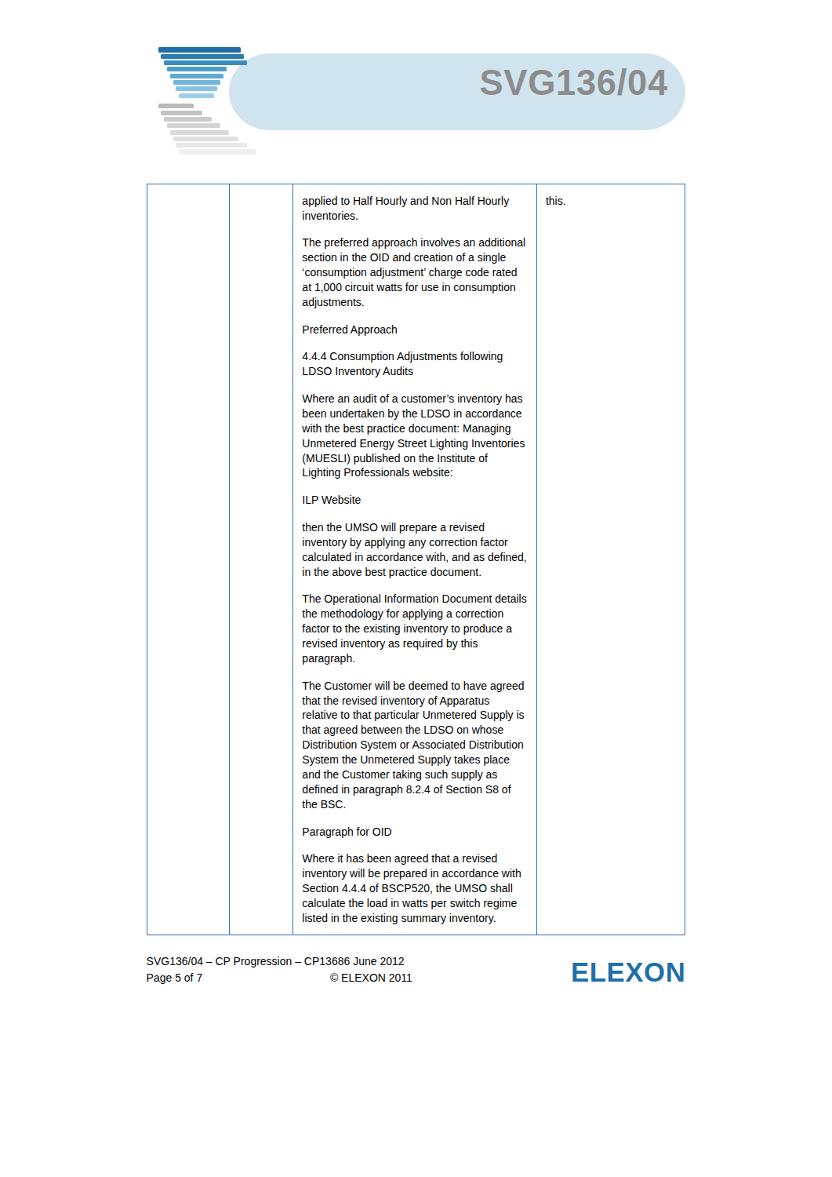SVG136/04
| | | applied to Half Hourly and Non Half Hourly inventories. The preferred approach involves an additional section in the OID and creation of a single ‘consumption adjustment’ charge code rated at 1,000 circuit watts for use in consumption adjustments. Preferred Approach 4.4.4 Consumption Adjustments following LDSO Inventory Audits Where an audit of a customer’s inventory has been undertaken by the LDSO in accordance with the best practice document: Managing Unmetered Energy Street Lighting Inventories (MUESLI) published on the Institute of Lighting Professionals website: ILP Website then the UMSO will prepare a revised inventory by applying any correction factor calculated in accordance with, and as defined, in the above best practice document. The Operational Information Document details the methodology for applying a correction factor to the existing inventory to produce a revised inventory as required by this paragraph. The Customer will be deemed to have agreed that the revised inventory of Apparatus relative to that particular Unmetered Supply is that agreed between the LDSO on whose Distribution System or Associated Distribution System the Unmetered Supply takes place and the Customer taking such supply as defined in paragraph 8.2.4 of Section S8 of the BSC. Paragraph for OID Where it has been agreed that a revised inventory will be prepared in accordance with Section 4.4.4 of BSCP520, the UMSO shall calculate the load in watts per switch regime listed in the existing summary inventory. | this. |
SVG136/04 – CP Progression – CP1368 6 June 2012
Page 5 of 7 © ELEXON 2011
ELEXON